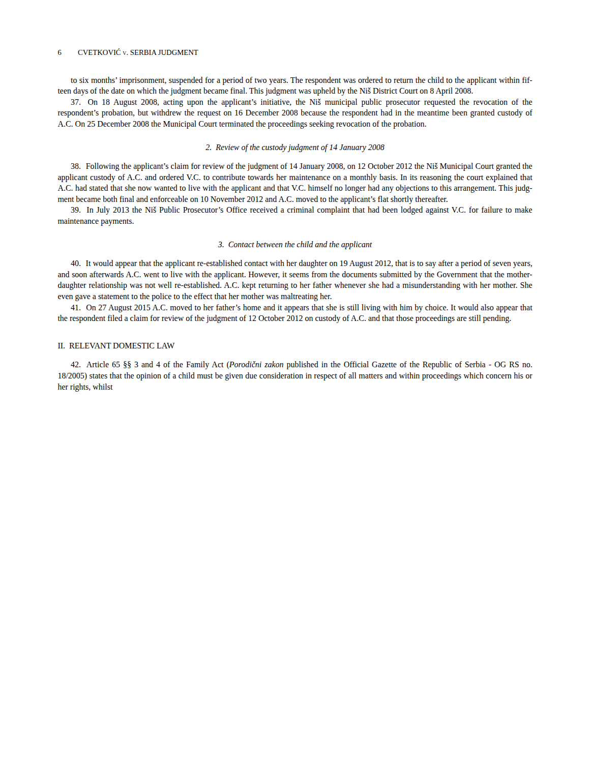6 CVETKOVIĆ v. SERBIA JUDGMENT
to six months’ imprisonment, suspended for a period of two years. The respondent was ordered to return the child to the applicant within fifteen days of the date on which the judgment became final. This judgment was upheld by the Niš District Court on 8 April 2008.
37. On 18 August 2008, acting upon the applicant’s initiative, the Niš municipal public prosecutor requested the revocation of the respondent’s probation, but withdrew the request on 16 December 2008 because the respondent had in the meantime been granted custody of A.C. On 25 December 2008 the Municipal Court terminated the proceedings seeking revocation of the probation.
2. Review of the custody judgment of 14 January 2008
38. Following the applicant’s claim for review of the judgment of 14 January 2008, on 12 October 2012 the Niš Municipal Court granted the applicant custody of A.C. and ordered V.C. to contribute towards her maintenance on a monthly basis. In its reasoning the court explained that A.C. had stated that she now wanted to live with the applicant and that V.C. himself no longer had any objections to this arrangement. This judgment became both final and enforceable on 10 November 2012 and A.C. moved to the applicant’s flat shortly thereafter.
39. In July 2013 the Niš Public Prosecutor’s Office received a criminal complaint that had been lodged against V.C. for failure to make maintenance payments.
3. Contact between the child and the applicant
40. It would appear that the applicant re-established contact with her daughter on 19 August 2012, that is to say after a period of seven years, and soon afterwards A.C. went to live with the applicant. However, it seems from the documents submitted by the Government that the mother-daughter relationship was not well re-established. A.C. kept returning to her father whenever she had a misunderstanding with her mother. She even gave a statement to the police to the effect that her mother was maltreating her.
41. On 27 August 2015 A.C. moved to her father’s home and it appears that she is still living with him by choice. It would also appear that the respondent filed a claim for review of the judgment of 12 October 2012 on custody of A.C. and that those proceedings are still pending.
II. RELEVANT DOMESTIC LAW
42. Article 65 §§ 3 and 4 of the Family Act (Porodični zakon published in the Official Gazette of the Republic of Serbia - OG RS no. 18/2005) states that the opinion of a child must be given due consideration in respect of all matters and within proceedings which concern his or her rights, whilst